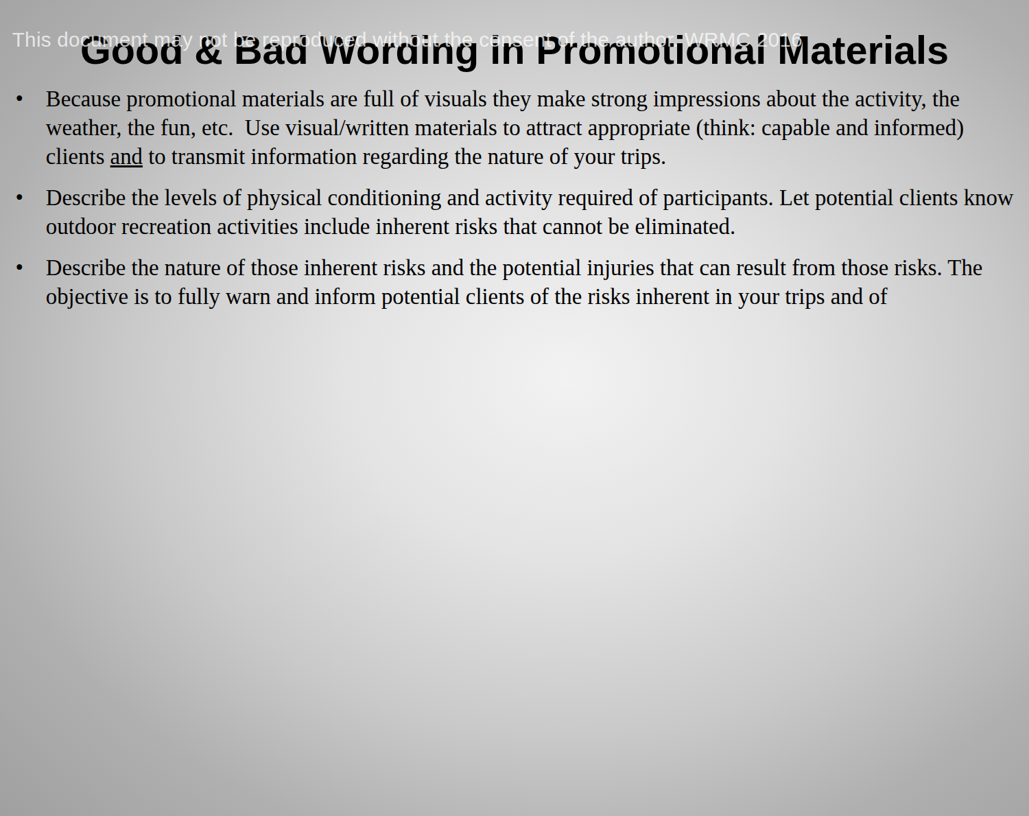This document may not be reproduced without the consent of the author. WRMC 2016
Good & Bad Wording in Promotional Materials
Because promotional materials are full of visuals they make strong impressions about the activity, the weather, the fun, etc. Use visual/written materials to attract appropriate (think: capable and informed) clients and to transmit information regarding the nature of your trips.
Describe the levels of physical conditioning and activity required of participants. Let potential clients know outdoor recreation activities include inherent risks that cannot be eliminated.
Describe the nature of those inherent risks and the potential injuries that can result from those risks. The objective is to fully warn and inform potential clients of the risks inherent in your trips and of